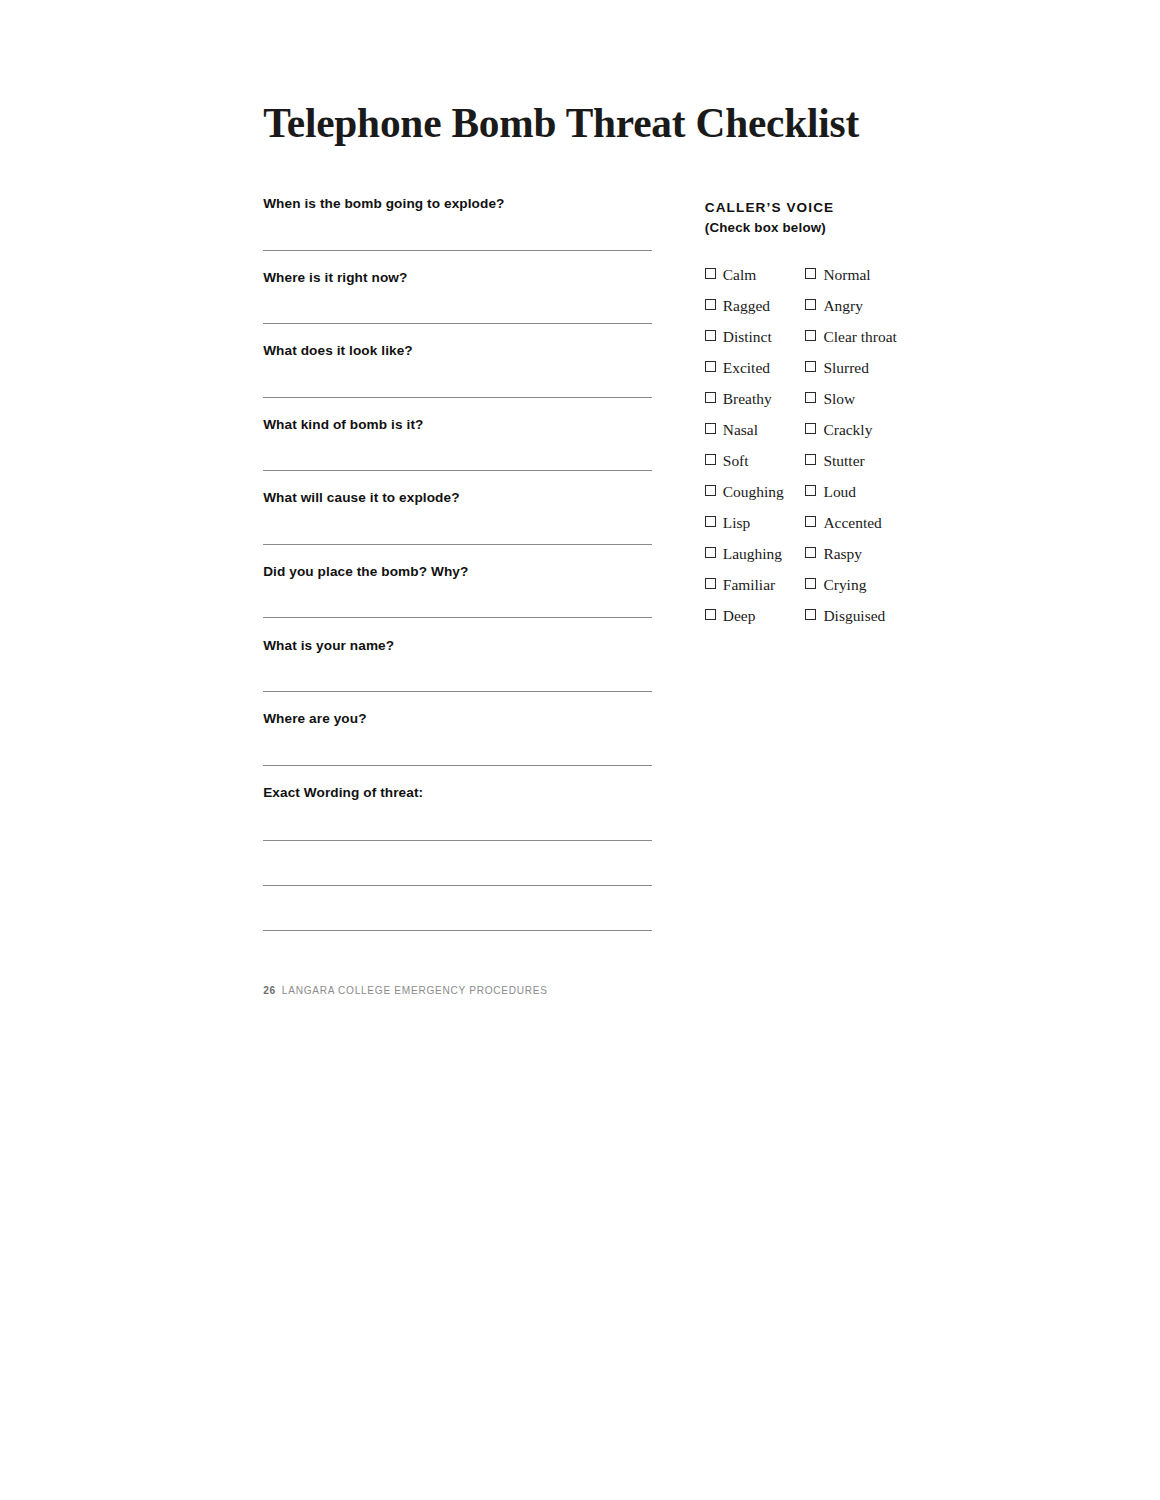Telephone Bomb Threat Checklist
When is the bomb going to explode?
Where is it right now?
What does it look like?
What kind of bomb is it?
What will cause it to explode?
Did you place the bomb? Why?
What is your name?
Where are you?
Exact Wording of threat:
CALLER’S VOICE
(Check box below)
| Calm | Normal |
| Ragged | Angry |
| Distinct | Clear throat |
| Excited | Slurred |
| Breathy | Slow |
| Nasal | Crackly |
| Soft | Stutter |
| Coughing | Loud |
| Lisp | Accented |
| Laughing | Raspy |
| Familiar | Crying |
| Deep | Disguised |
26 LANGARA COLLEGE EMERGENCY PROCEDURES